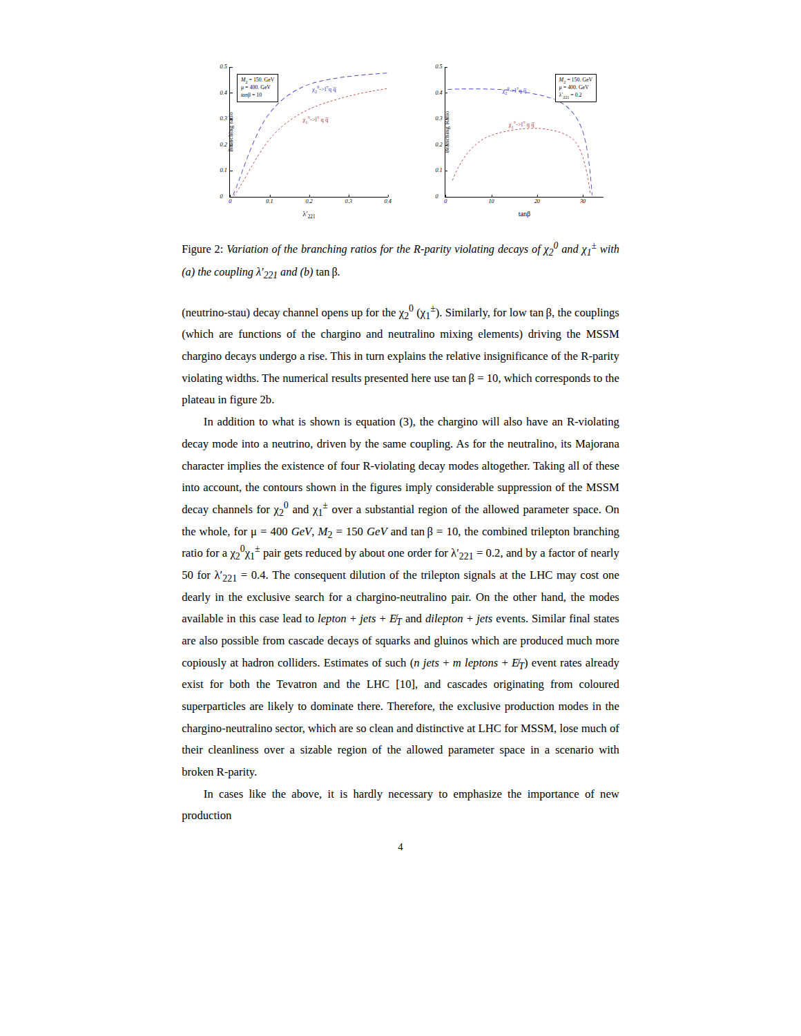Branching ratio
0
0.1
0.2
0.3
0.4
0.5
0
0.1
0.2
0.3
0.4
λ′221
M2 = 150. GeV
μ = 400. GeV
tanβ = 10
χ20->l±q q̅
χ1±->l± q q̅
Branching Ratio
0
0.1
0.2
0.3
0.4
0.5
0
10
20
30
tanβ
M2 = 150. GeV
μ = 400. GeV
λ′221 = 0.2
χ20->l±q q̅
χ1±->l± q q̅
Figure 2: Variation of the branching ratios for the R-parity violating decays of χ20 and χ1± with (a) the coupling λ′221 and (b) tan β.
(neutrino-stau) decay channel opens up for the χ20 (χ1±). Similarly, for low tan β, the couplings (which are functions of the chargino and neutralino mixing elements) driving the MSSM chargino decays undergo a rise. This in turn explains the relative insignificance of the R-parity violating widths. The numerical results presented here use tan β = 10, which corresponds to the plateau in figure 2b.
In addition to what is shown is equation (3), the chargino will also have an R-violating decay mode into a neutrino, driven by the same coupling. As for the neutralino, its Majorana character implies the existence of four R-violating decay modes altogether. Taking all of these into account, the contours shown in the figures imply considerable suppression of the MSSM decay channels for χ20 and χ1± over a substantial region of the allowed parameter space. On the whole, for μ = 400 GeV, M2 = 150 GeV and tan β = 10, the combined trilepton branching ratio for a χ20χ1± pair gets reduced by about one order for λ′221 = 0.2, and by a factor of nearly 50 for λ′221 = 0.4. The consequent dilution of the trilepton signals at the LHC may cost one dearly in the exclusive search for a chargino-neutralino pair. On the other hand, the modes available in this case lead to lepton + jets + E̸T and dilepton + jets events. Similar final states are also possible from cascade decays of squarks and gluinos which are produced much more copiously at hadron colliders. Estimates of such (n jets + m leptons + E̸T) event rates already exist for both the Tevatron and the LHC [10], and cascades originating from coloured superparticles are likely to dominate there. Therefore, the exclusive production modes in the chargino-neutralino sector, which are so clean and distinctive at LHC for MSSM, lose much of their cleanliness over a sizable region of the allowed parameter space in a scenario with broken R-parity.
In cases like the above, it is hardly necessary to emphasize the importance of new production
4